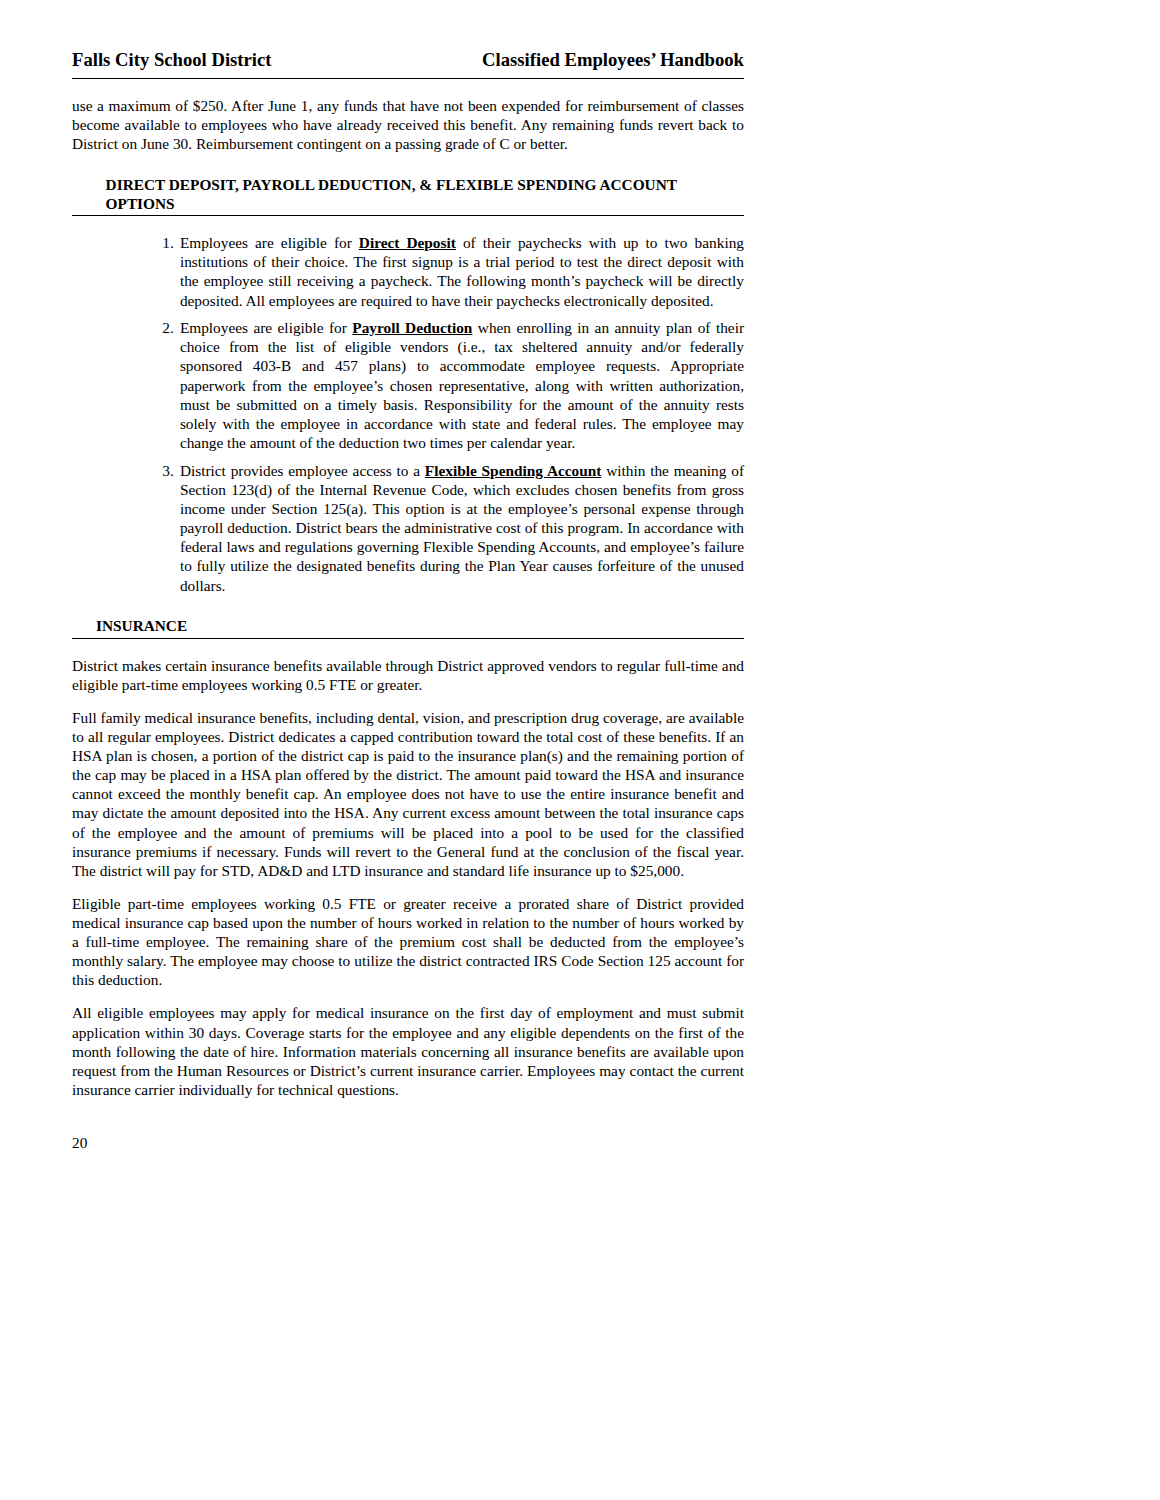Falls City School District Classified Employees’ Handbook
use a maximum of $250. After June 1, any funds that have not been expended for reimbursement of classes become available to employees who have already received this benefit. Any remaining funds revert back to District on June 30. Reimbursement contingent on a passing grade of C or better.
Direct Deposit, Payroll Deduction, & Flexible Spending Account Options
Employees are eligible for Direct Deposit of their paychecks with up to two banking institutions of their choice. The first signup is a trial period to test the direct deposit with the employee still receiving a paycheck. The following month’s paycheck will be directly deposited. All employees are required to have their paychecks electronically deposited.
Employees are eligible for Payroll Deduction when enrolling in an annuity plan of their choice from the list of eligible vendors (i.e., tax sheltered annuity and/or federally sponsored 403-B and 457 plans) to accommodate employee requests. Appropriate paperwork from the employee’s chosen representative, along with written authorization, must be submitted on a timely basis. Responsibility for the amount of the annuity rests solely with the employee in accordance with state and federal rules. The employee may change the amount of the deduction two times per calendar year.
District provides employee access to a Flexible Spending Account within the meaning of Section 123(d) of the Internal Revenue Code, which excludes chosen benefits from gross income under Section 125(a). This option is at the employee’s personal expense through payroll deduction. District bears the administrative cost of this program. In accordance with federal laws and regulations governing Flexible Spending Accounts, and employee’s failure to fully utilize the designated benefits during the Plan Year causes forfeiture of the unused dollars.
Insurance
District makes certain insurance benefits available through District approved vendors to regular full-time and eligible part-time employees working 0.5 FTE or greater.
Full family medical insurance benefits, including dental, vision, and prescription drug coverage, are available to all regular employees. District dedicates a capped contribution toward the total cost of these benefits. If an HSA plan is chosen, a portion of the district cap is paid to the insurance plan(s) and the remaining portion of the cap may be placed in a HSA plan offered by the district. The amount paid toward the HSA and insurance cannot exceed the monthly benefit cap. An employee does not have to use the entire insurance benefit and may dictate the amount deposited into the HSA. Any current excess amount between the total insurance caps of the employee and the amount of premiums will be placed into a pool to be used for the classified insurance premiums if necessary. Funds will revert to the General fund at the conclusion of the fiscal year. The district will pay for STD, AD&D and LTD insurance and standard life insurance up to $25,000.
Eligible part-time employees working 0.5 FTE or greater receive a prorated share of District provided medical insurance cap based upon the number of hours worked in relation to the number of hours worked by a full-time employee. The remaining share of the premium cost shall be deducted from the employee’s monthly salary. The employee may choose to utilize the district contracted IRS Code Section 125 account for this deduction.
All eligible employees may apply for medical insurance on the first day of employment and must submit application within 30 days. Coverage starts for the employee and any eligible dependents on the first of the month following the date of hire. Information materials concerning all insurance benefits are available upon request from the Human Resources or District’s current insurance carrier. Employees may contact the current insurance carrier individually for technical questions.
20